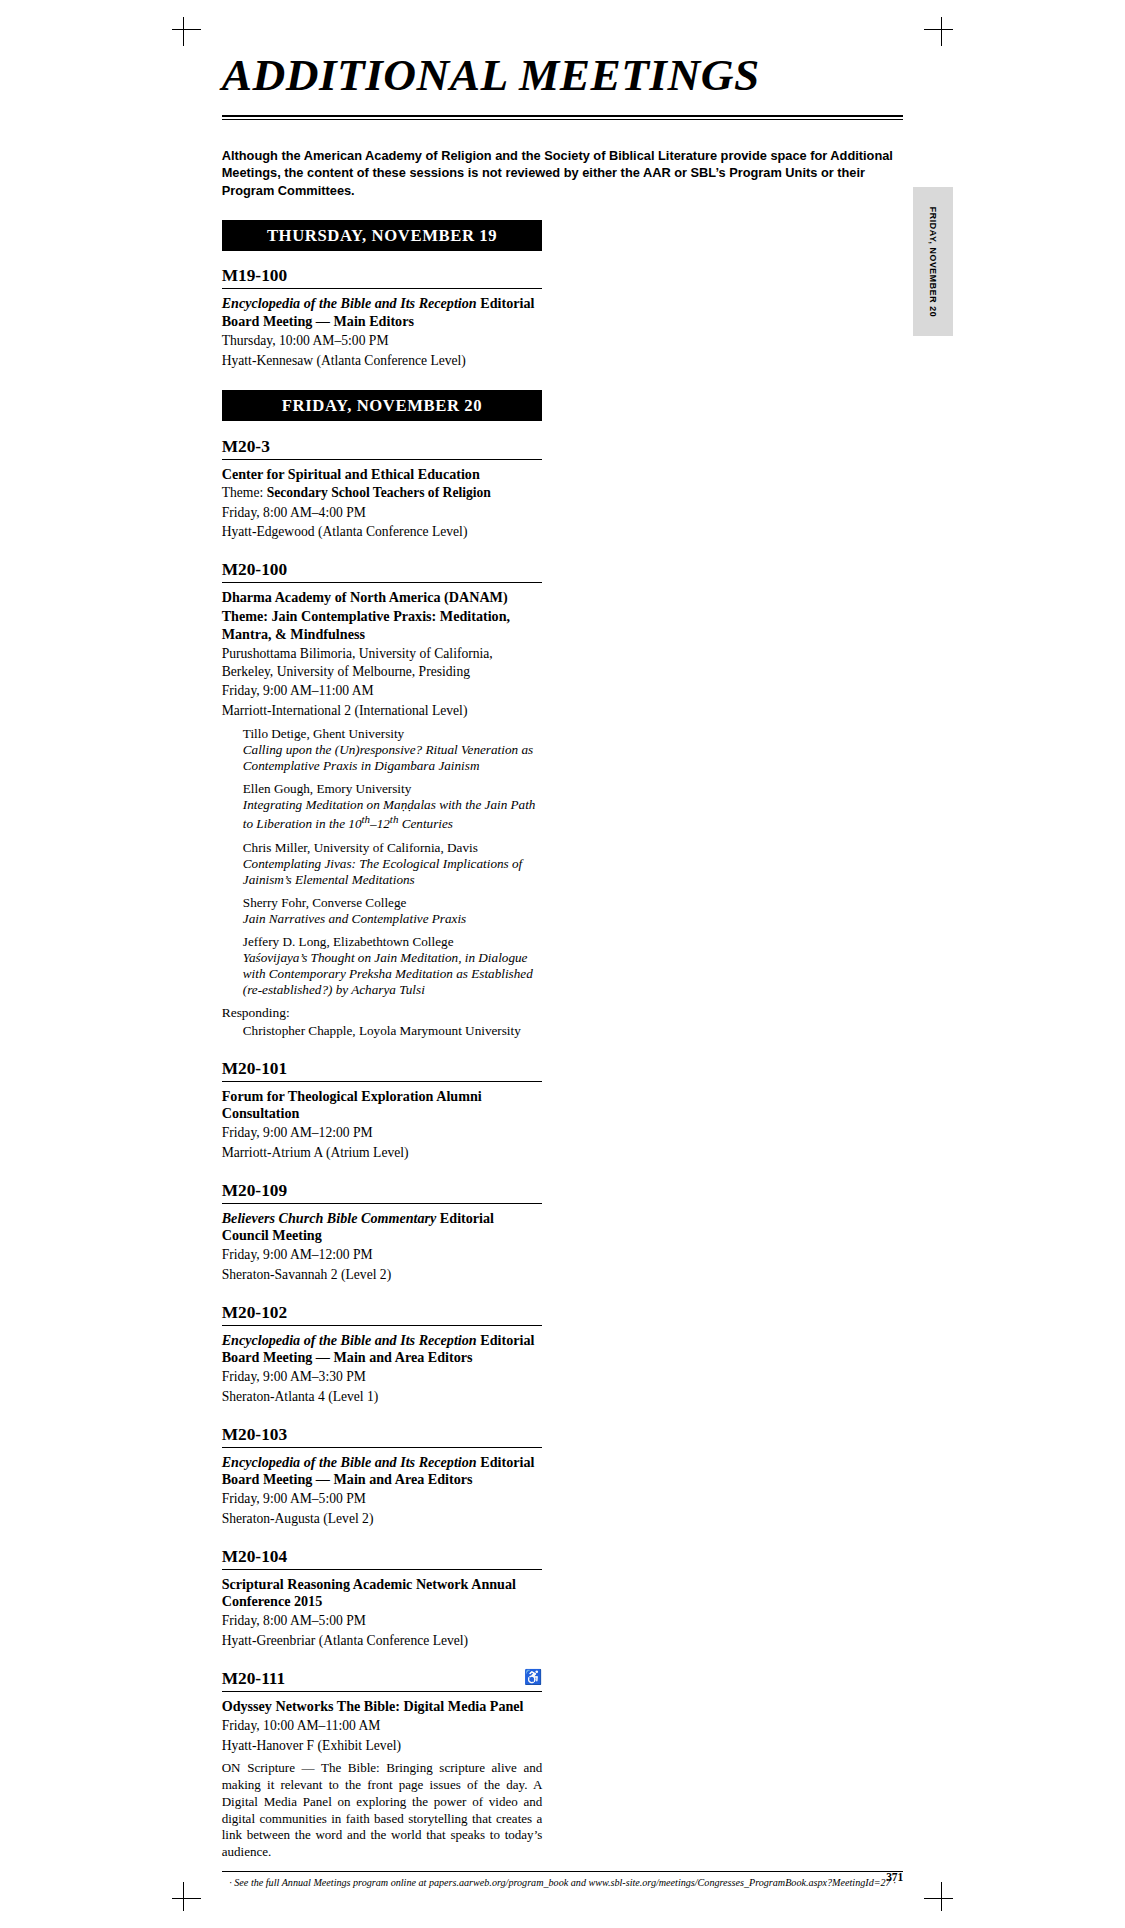FRIDAY, NOVEMBER 20
ADDITIONAL MEETINGS
Although the American Academy of Religion and the Society of Biblical Literature provide space for Additional Meetings, the content of these sessions is not reviewed by either the AAR or SBL’s Program Units or their Program Committees.
THURSDAY, NOVEMBER 19
M19-100
Encyclopedia of the Bible and Its Reception Editorial Board Meeting — Main Editors
Thursday, 10:00 AM–5:00 PM
Hyatt-Kennesaw (Atlanta Conference Level)
FRIDAY, NOVEMBER 20
M20-3
Center for Spiritual and Ethical Education
Theme: Secondary School Teachers of Religion
Friday, 8:00 AM–4:00 PM
Hyatt-Edgewood (Atlanta Conference Level)
M20-100
Dharma Academy of North America (DANAM)
Theme: Jain Contemplative Praxis: Meditation, Mantra, & Mindfulness
Purushottama Bilimoria, University of California, Berkeley, University of Melbourne, Presiding
Friday, 9:00 AM–11:00 AM
Marriott-International 2 (International Level)
Tillo Detige, Ghent University Calling upon the (Un)responsive? Ritual Veneration as Contemplative Praxis in Digambara Jainism
Ellen Gough, Emory University Integrating Meditation on Maṇḍalas with the Jain Path to Liberation in the 10th–12th Centuries
Chris Miller, University of California, Davis Contemplating Jivas: The Ecological Implications of Jainism’s Elemental Meditations
Sherry Fohr, Converse College Jain Narratives and Contemplative Praxis
Jeffery D. Long, Elizabethtown College Yaśovijaya’s Thought on Jain Meditation, in Dialogue with Contemporary Preksha Meditation as Established (re-established?) by Acharya Tulsi
Responding:
Christopher Chapple, Loyola Marymount University
M20-101
Forum for Theological Exploration Alumni Consultation
Friday, 9:00 AM–12:00 PM
Marriott-Atrium A (Atrium Level)
M20-109
Believers Church Bible Commentary Editorial Council Meeting
Friday, 9:00 AM–12:00 PM
Sheraton-Savannah 2 (Level 2)
M20-102
Encyclopedia of the Bible and Its Reception Editorial Board Meeting — Main and Area Editors
Friday, 9:00 AM–3:30 PM
Sheraton-Atlanta 4 (Level 1)
M20-103
Encyclopedia of the Bible and Its Reception Editorial Board Meeting — Main and Area Editors
Friday, 9:00 AM–5:00 PM
Sheraton-Augusta (Level 2)
M20-104
Scriptural Reasoning Academic Network Annual Conference 2015
Friday, 8:00 AM–5:00 PM
Hyatt-Greenbriar (Atlanta Conference Level)
M20-111♿
Odyssey Networks The Bible: Digital Media Panel
Friday, 10:00 AM–11:00 AM
Hyatt-Hanover F (Exhibit Level)
ON Scripture — The Bible: Bringing scripture alive and making it relevant to the front page issues of the day. A Digital Media Panel on exploring the power of video and digital communities in faith based storytelling that creates a link between the word and the world that speaks to today’s audience.
· See the full Annual Meetings program online at papers.aarweb.org/program_book and www.sbl-site.org/meetings/Congresses_ProgramBook.aspx?MeetingId=27 ·
371